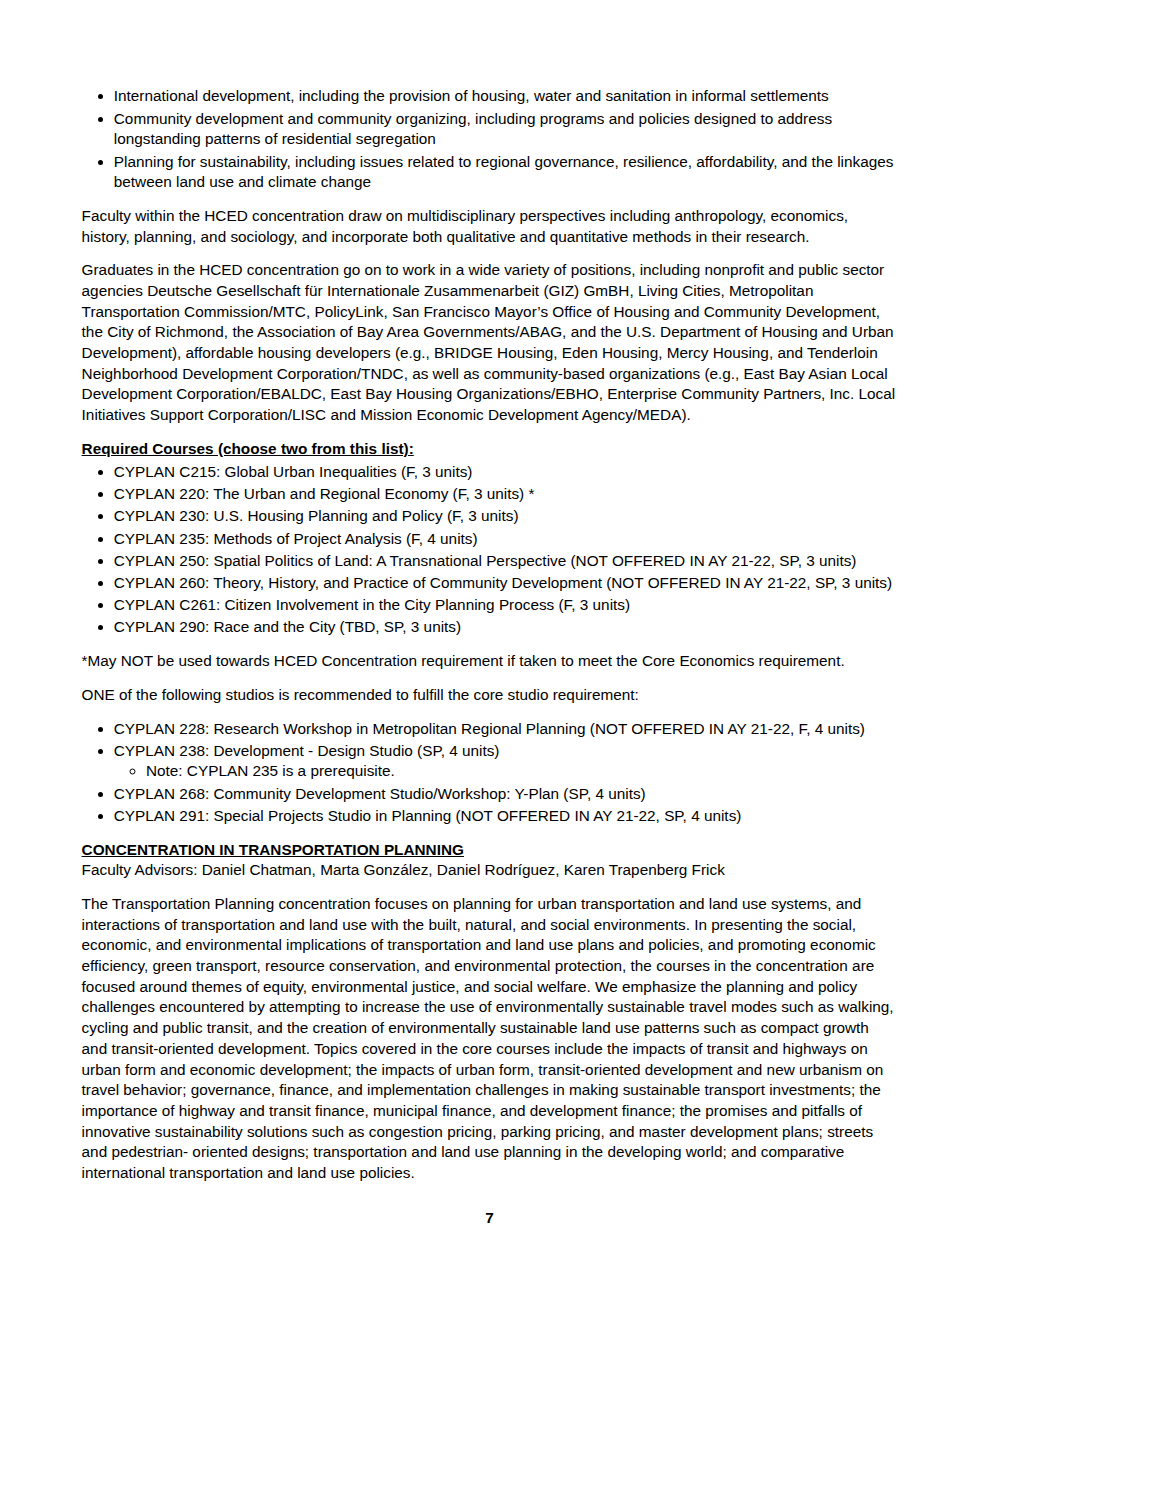International development, including the provision of housing, water and sanitation in informal settlements
Community development and community organizing, including programs and policies designed to address longstanding patterns of residential segregation
Planning for sustainability, including issues related to regional governance, resilience, affordability, and the linkages between land use and climate change
Faculty within the HCED concentration draw on multidisciplinary perspectives including anthropology, economics, history, planning, and sociology, and incorporate both qualitative and quantitative methods in their research.
Graduates in the HCED concentration go on to work in a wide variety of positions, including nonprofit and public sector agencies Deutsche Gesellschaft für Internationale Zusammenarbeit (GIZ) GmBH, Living Cities, Metropolitan Transportation Commission/MTC, PolicyLink, San Francisco Mayor’s Office of Housing and Community Development, the City of Richmond, the Association of Bay Area Governments/ABAG, and the U.S. Department of Housing and Urban Development), affordable housing developers (e.g., BRIDGE Housing, Eden Housing, Mercy Housing, and Tenderloin Neighborhood Development Corporation/TNDC, as well as community-based organizations (e.g., East Bay Asian Local Development Corporation/EBALDC, East Bay Housing Organizations/EBHO, Enterprise Community Partners, Inc. Local Initiatives Support Corporation/LISC and Mission Economic Development Agency/MEDA).
Required Courses (choose two from this list):
CYPLAN C215: Global Urban Inequalities (F, 3 units)
CYPLAN 220: The Urban and Regional Economy (F, 3 units) *
CYPLAN 230: U.S. Housing Planning and Policy (F, 3 units)
CYPLAN 235: Methods of Project Analysis (F, 4 units)
CYPLAN 250: Spatial Politics of Land: A Transnational Perspective (NOT OFFERED IN AY 21-22, SP, 3 units)
CYPLAN 260: Theory, History, and Practice of Community Development (NOT OFFERED IN AY 21-22, SP, 3 units)
CYPLAN C261: Citizen Involvement in the City Planning Process (F, 3 units)
CYPLAN 290: Race and the City (TBD, SP, 3 units)
*May NOT be used towards HCED Concentration requirement if taken to meet the Core Economics requirement.
ONE of the following studios is recommended to fulfill the core studio requirement:
CYPLAN 228: Research Workshop in Metropolitan Regional Planning (NOT OFFERED IN AY 21-22, F, 4 units)
CYPLAN 238: Development - Design Studio (SP, 4 units)
Note: CYPLAN 235 is a prerequisite.
CYPLAN 268: Community Development Studio/Workshop: Y-Plan (SP, 4 units)
CYPLAN 291: Special Projects Studio in Planning (NOT OFFERED IN AY 21-22, SP, 4 units)
CONCENTRATION IN TRANSPORTATION PLANNING
Faculty Advisors: Daniel Chatman, Marta González, Daniel Rodríguez, Karen Trapenberg Frick
The Transportation Planning concentration focuses on planning for urban transportation and land use systems, and interactions of transportation and land use with the built, natural, and social environments. In presenting the social, economic, and environmental implications of transportation and land use plans and policies, and promoting economic efficiency, green transport, resource conservation, and environmental protection, the courses in the concentration are focused around themes of equity, environmental justice, and social welfare. We emphasize the planning and policy challenges encountered by attempting to increase the use of environmentally sustainable travel modes such as walking, cycling and public transit, and the creation of environmentally sustainable land use patterns such as compact growth and transit-oriented development. Topics covered in the core courses include the impacts of transit and highways on urban form and economic development; the impacts of urban form, transit-oriented development and new urbanism on travel behavior; governance, finance, and implementation challenges in making sustainable transport investments; the importance of highway and transit finance, municipal finance, and development finance; the promises and pitfalls of innovative sustainability solutions such as congestion pricing, parking pricing, and master development plans; streets and pedestrian- oriented designs; transportation and land use planning in the developing world; and comparative international transportation and land use policies.
7